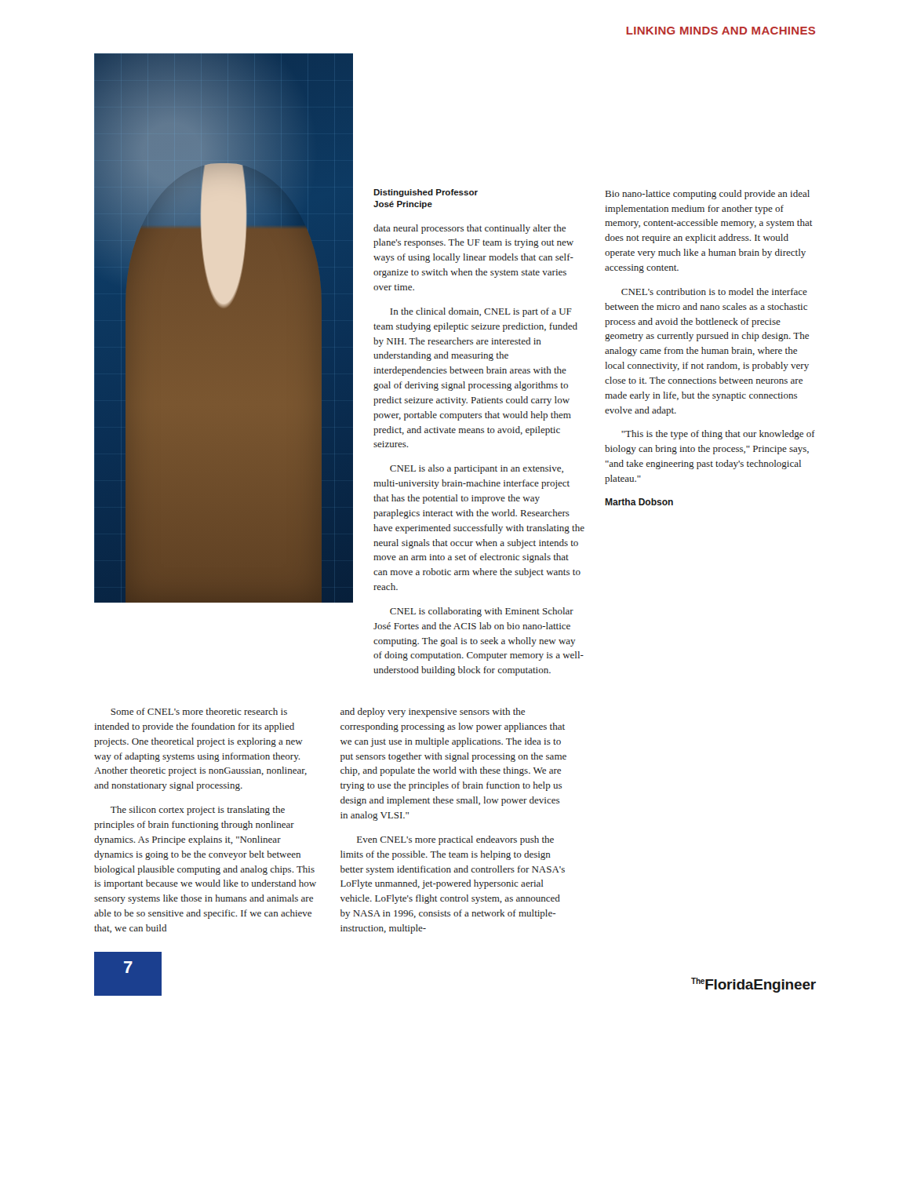LINKING MINDS AND MACHINES
Distinguished Professor
José Principe
data neural processors that continually alter the plane's responses. The UF team is trying out new ways of using locally linear models that can self-organize to switch when the system state varies over time.
In the clinical domain, CNEL is part of a UF team studying epileptic seizure prediction, funded by NIH. The researchers are interested in understanding and measuring the interdependencies between brain areas with the goal of deriving signal processing algorithms to predict seizure activity. Patients could carry low power, portable computers that would help them predict, and activate means to avoid, epileptic seizures.
CNEL is also a participant in an extensive, multi-university brain-machine interface project that has the potential to improve the way paraplegics interact with the world. Researchers have experimented successfully with translating the neural signals that occur when a subject intends to move an arm into a set of electronic signals that can move a robotic arm where the subject wants to reach.
CNEL is collaborating with Eminent Scholar José Fortes and the ACIS lab on bio nano-lattice computing. The goal is to seek a wholly new way of doing computation. Computer memory is a well-understood building block for computation.
Bio nano-lattice computing could provide an ideal implementation medium for another type of memory, content-accessible memory, a system that does not require an explicit address. It would operate very much like a human brain by directly accessing content.
CNEL's contribution is to model the interface between the micro and nano scales as a stochastic process and avoid the bottleneck of precise geometry as currently pursued in chip design. The analogy came from the human brain, where the local connectivity, if not random, is probably very close to it. The connections between neurons are made early in life, but the synaptic connections evolve and adapt.
"This is the type of thing that our knowledge of biology can bring into the process," Principe says, "and take engineering past today's technological plateau."
Martha Dobson
Some of CNEL's more theoretic research is intended to provide the foundation for its applied projects. One theoretical project is exploring a new way of adapting systems using information theory. Another theoretic project is nonGaussian, nonlinear, and nonstationary signal processing.
The silicon cortex project is translating the principles of brain functioning through nonlinear dynamics. As Principe explains it, "Nonlinear dynamics is going to be the conveyor belt between biological plausible computing and analog chips. This is important because we would like to understand how sensory systems like those in humans and animals are able to be so sensitive and specific. If we can achieve that, we can build
and deploy very inexpensive sensors with the corresponding processing as low power appliances that we can just use in multiple applications. The idea is to put sensors together with signal processing on the same chip, and populate the world with these things. We are trying to use the principles of brain function to help us design and implement these small, low power devices in analog VLSI."
Even CNEL's more practical endeavors push the limits of the possible. The team is helping to design better system identification and controllers for NASA's LoFlyte unmanned, jet-powered hypersonic aerial vehicle. LoFlyte's flight control system, as announced by NASA in 1996, consists of a network of multiple-instruction, multiple-
7
The FloridaEngineer